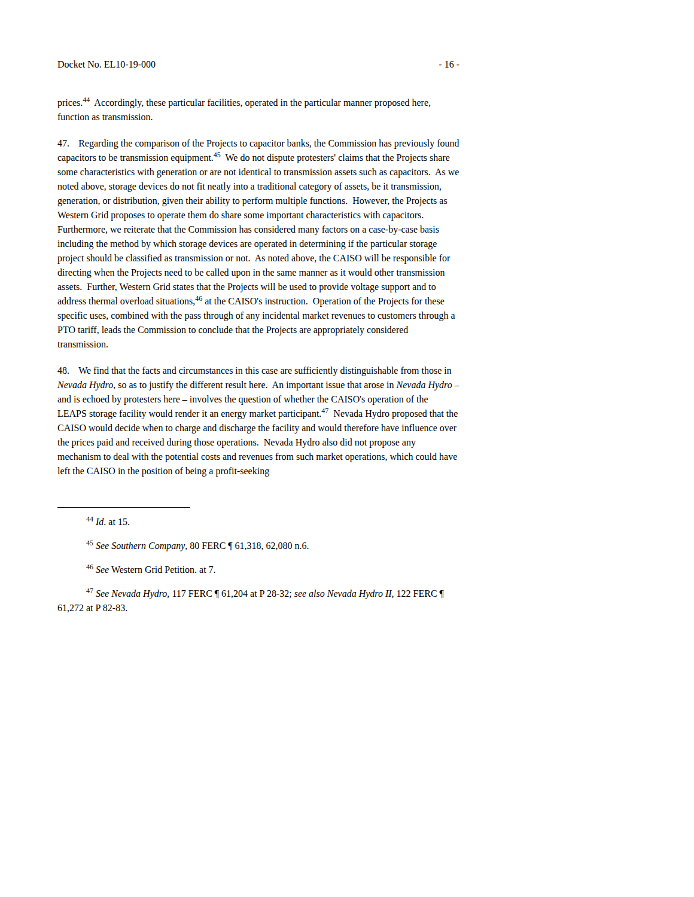Docket No. EL10-19-000 - 16 -
prices.44 Accordingly, these particular facilities, operated in the particular manner proposed here, function as transmission.
47. Regarding the comparison of the Projects to capacitor banks, the Commission has previously found capacitors to be transmission equipment.45 We do not dispute protesters' claims that the Projects share some characteristics with generation or are not identical to transmission assets such as capacitors. As we noted above, storage devices do not fit neatly into a traditional category of assets, be it transmission, generation, or distribution, given their ability to perform multiple functions. However, the Projects as Western Grid proposes to operate them do share some important characteristics with capacitors. Furthermore, we reiterate that the Commission has considered many factors on a case-by-case basis including the method by which storage devices are operated in determining if the particular storage project should be classified as transmission or not. As noted above, the CAISO will be responsible for directing when the Projects need to be called upon in the same manner as it would other transmission assets. Further, Western Grid states that the Projects will be used to provide voltage support and to address thermal overload situations,46 at the CAISO's instruction. Operation of the Projects for these specific uses, combined with the pass through of any incidental market revenues to customers through a PTO tariff, leads the Commission to conclude that the Projects are appropriately considered transmission.
48. We find that the facts and circumstances in this case are sufficiently distinguishable from those in Nevada Hydro, so as to justify the different result here. An important issue that arose in Nevada Hydro – and is echoed by protesters here – involves the question of whether the CAISO's operation of the LEAPS storage facility would render it an energy market participant.47 Nevada Hydro proposed that the CAISO would decide when to charge and discharge the facility and would therefore have influence over the prices paid and received during those operations. Nevada Hydro also did not propose any mechanism to deal with the potential costs and revenues from such market operations, which could have left the CAISO in the position of being a profit-seeking
44 Id. at 15.
45 See Southern Company, 80 FERC ¶ 61,318, 62,080 n.6.
46 See Western Grid Petition. at 7.
47 See Nevada Hydro, 117 FERC ¶ 61,204 at P 28-32; see also Nevada Hydro II, 122 FERC ¶ 61,272 at P 82-83.